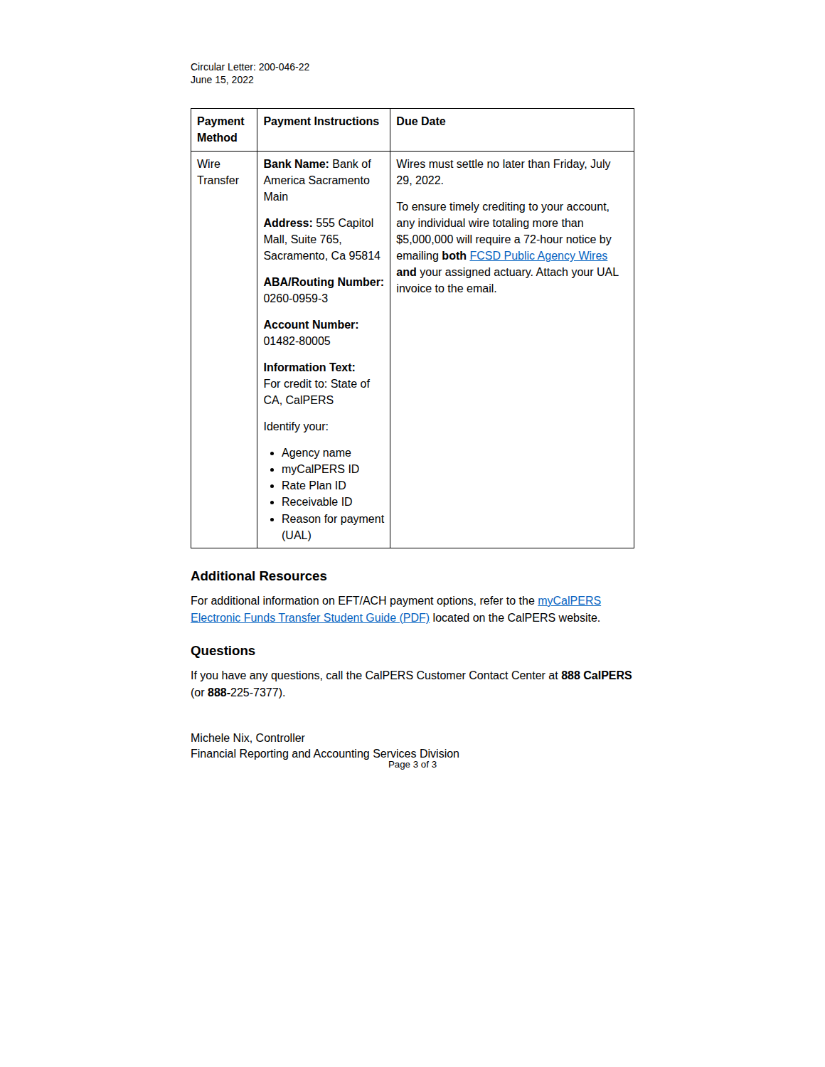Circular Letter: 200-046-22
June 15, 2022
| Payment Method | Payment Instructions | Due Date |
| --- | --- | --- |
| Wire Transfer | Bank Name: Bank of America Sacramento Main Address: 555 Capitol Mall, Suite 765, Sacramento, Ca 95814 ABA/Routing Number: 0260-0959-3 Account Number: 01482-80005 Information Text: For credit to: State of CA, CalPERS Identify your: Agency name myCalPERS ID Rate Plan ID Receivable ID Reason for payment (UAL) | Wires must settle no later than Friday, July 29, 2022. To ensure timely crediting to your account, any individual wire totaling more than $5,000,000 will require a 72-hour notice by emailing both FCSD Public Agency Wires and your assigned actuary. Attach your UAL invoice to the email. |
Additional Resources
For additional information on EFT/ACH payment options, refer to the myCalPERS Electronic Funds Transfer Student Guide (PDF) located on the CalPERS website.
Questions
If you have any questions, call the CalPERS Customer Contact Center at 888 CalPERS (or 888-225-7377).
Michele Nix, Controller
Financial Reporting and Accounting Services Division
Page 3 of 3